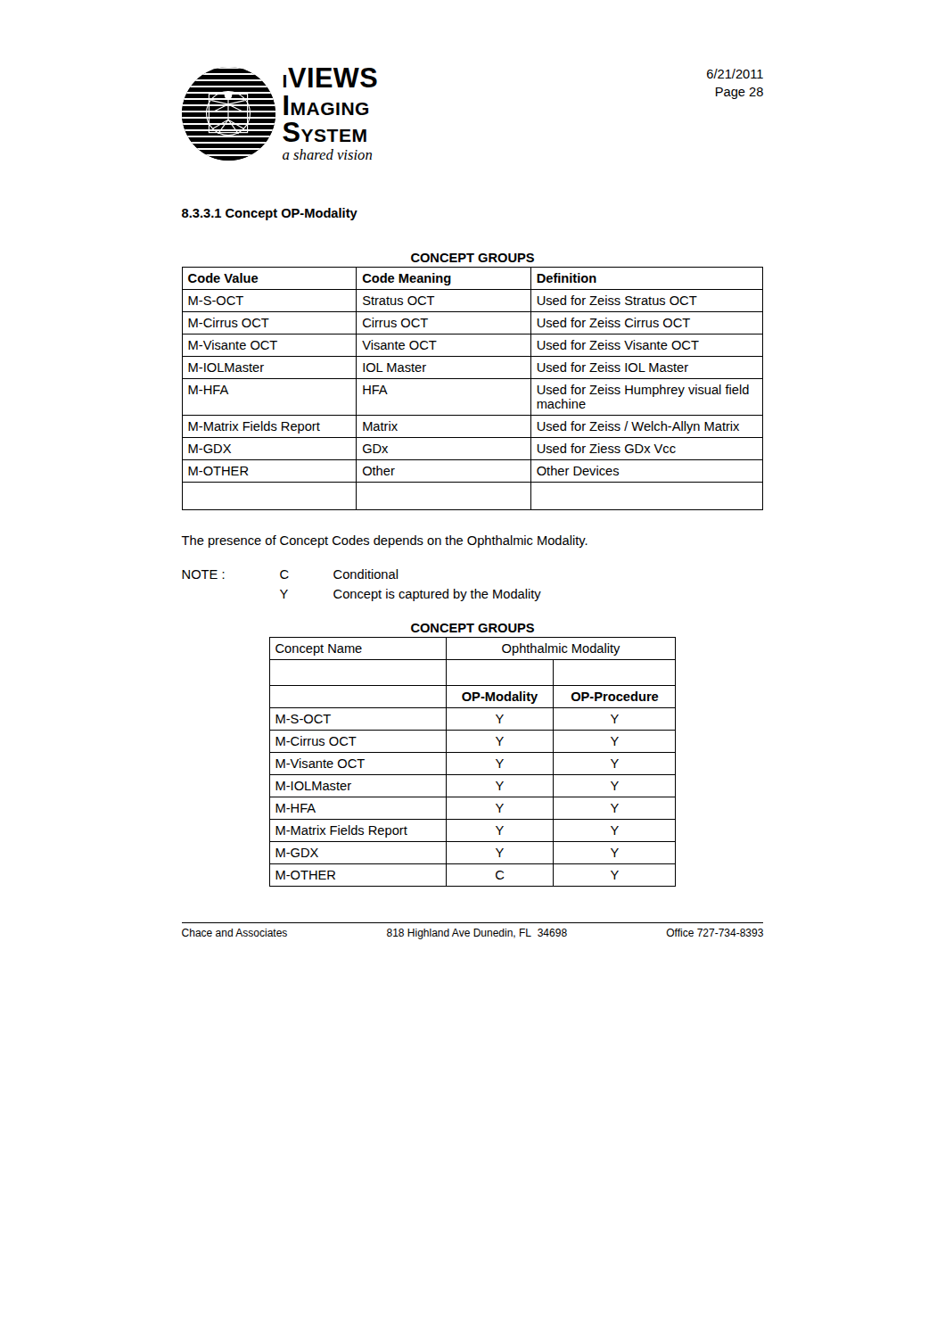iVIEWS Imaging System a shared vision
6/21/2011
Page 28
8.3.3.1 Concept OP-Modality
CONCEPT GROUPS
| Code Value | Code Meaning | Definition |
| --- | --- | --- |
| M-S-OCT | Stratus OCT | Used for Zeiss Stratus OCT |
| M-Cirrus OCT | Cirrus OCT | Used for Zeiss Cirrus OCT |
| M-Visante OCT | Visante OCT | Used for Zeiss Visante OCT |
| M-IOLMaster | IOL Master | Used for Zeiss IOL Master |
| M-HFA | HFA | Used for Zeiss Humphrey visual field machine |
| M-Matrix Fields Report | Matrix | Used for Zeiss / Welch-Allyn Matrix |
| M-GDX | GDx | Used for Ziess GDx Vcc |
| M-OTHER | Other | Other Devices |
The presence of Concept Codes depends on the Ophthalmic Modality.
NOTE : C Conditional
Y Concept is captured by the Modality
CONCEPT GROUPS
| Concept Name | Ophthalmic Modality |
| | OP-Modality | OP-Procedure |
| M-S-OCT | Y | Y |
| M-Cirrus OCT | Y | Y |
| M-Visante OCT | Y | Y |
| M-IOLMaster | Y | Y |
| M-HFA | Y | Y |
| M-Matrix Fields Report | Y | Y |
| M-GDX | Y | Y |
| M-OTHER | C | Y |
Chace and Associates
818 Highland Ave Dunedin, FL 34698
Office 727-734-8393